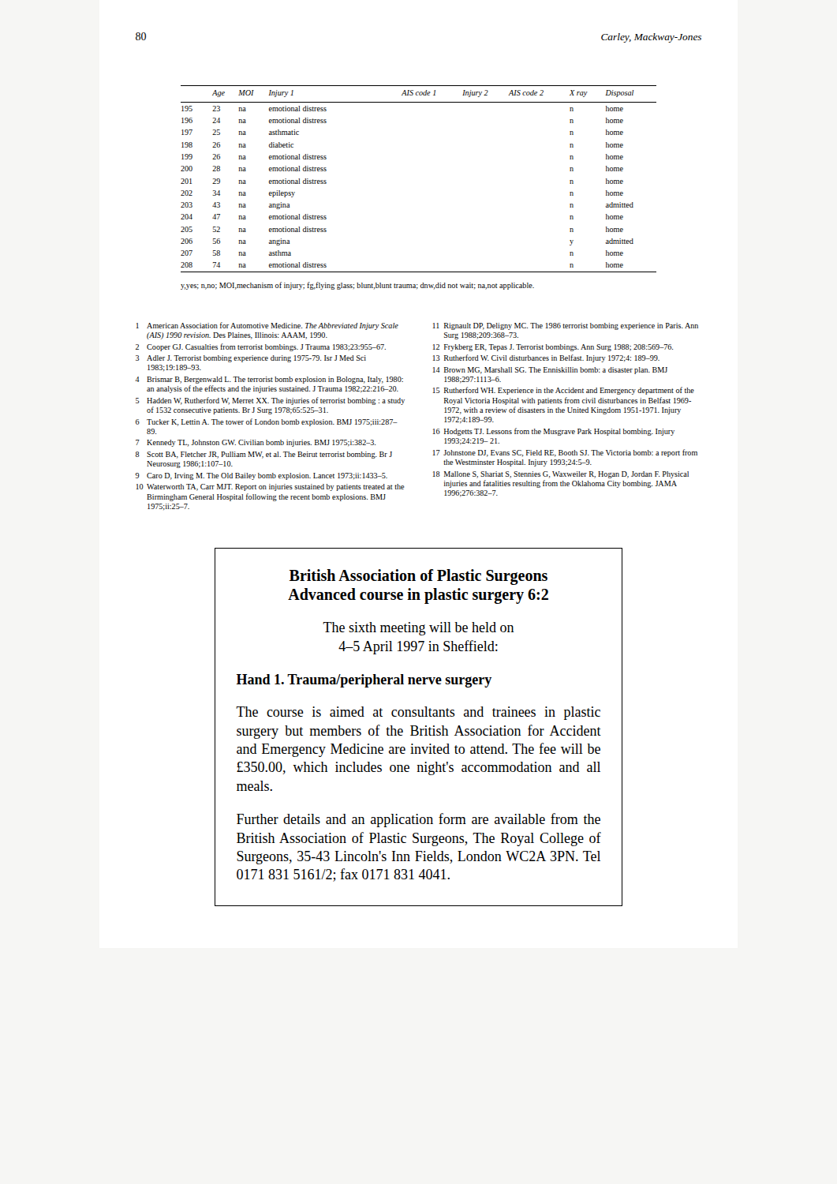80 Carley, Mackway-Jones
| | Age | MOI | Injury 1 | AIS code 1 | Injury 2 | AIS code 2 | X ray | Disposal |
| --- | --- | --- | --- | --- | --- | --- | --- | --- |
| 195 | 23 | na | emotional distress | | | | n | home |
| 196 | 24 | na | emotional distress | | | | n | home |
| 197 | 25 | na | asthmatic | | | | n | home |
| 198 | 26 | na | diabetic | | | | n | home |
| 199 | 26 | na | emotional distress | | | | n | home |
| 200 | 28 | na | emotional distress | | | | n | home |
| 201 | 29 | na | emotional distress | | | | n | home |
| 202 | 34 | na | epilepsy | | | | n | home |
| 203 | 43 | na | angina | | | | n | admitted |
| 204 | 47 | na | emotional distress | | | | n | home |
| 205 | 52 | na | emotional distress | | | | n | home |
| 206 | 56 | na | angina | | | | y | admitted |
| 207 | 58 | na | asthma | | | | n | home |
| 208 | 74 | na | emotional distress | | | | n | home |
y,yes; n,no; MOI,mechanism of injury; fg,flying glass; blunt,blunt trauma; dnw,did not wait; na,not applicable.
American Association for Automotive Medicine. The Abbreviated Injury Scale (AIS) 1990 revision. Des Plaines, Illinois: AAAM, 1990.
Cooper GJ. Casualties from terrorist bombings. J Trauma 1983;23:955–67.
Adler J. Terrorist bombing experience during 1975-79. Isr J Med Sci 1983;19:189–93.
Brismar B, Bergenwald L. The terrorist bomb explosion in Bologna, Italy, 1980: an analysis of the effects and the injuries sustained. J Trauma 1982;22:216–20.
Hadden W, Rutherford W, Merret XX. The injuries of terrorist bombing : a study of 1532 consecutive patients. Br J Surg 1978;65:525–31.
Tucker K, Lettin A. The tower of London bomb explosion. BMJ 1975;iii:287–89.
Kennedy TL, Johnston GW. Civilian bomb injuries. BMJ 1975;i:382–3.
Scott BA, Fletcher JR, Pulliam MW, et al. The Beirut terrorist bombing. Br J Neurosurg 1986;1:107–10.
Caro D, Irving M. The Old Bailey bomb explosion. Lancet 1973;ii:1433–5.
Waterworth TA, Carr MJT. Report on injuries sustained by patients treated at the Birmingham General Hospital following the recent bomb explosions. BMJ 1975;ii:25–7.
Rignault DP, Deligny MC. The 1986 terrorist bombing experience in Paris. Ann Surg 1988;209:368–73.
Frykberg ER, Tepas J. Terrorist bombings. Ann Surg 1988; 208:569–76.
Rutherford W. Civil disturbances in Belfast. Injury 1972;4: 189–99.
Brown MG, Marshall SG. The Enniskillin bomb: a disaster plan. BMJ 1988;297:1113–6.
Rutherford WH. Experience in the Accident and Emergency department of the Royal Victoria Hospital with patients from civil disturbances in Belfast 1969-1972, with a review of disasters in the United Kingdom 1951-1971. Injury 1972;4:189–99.
Hodgetts TJ. Lessons from the Musgrave Park Hospital bombing. Injury 1993;24:219– 21.
Johnstone DJ, Evans SC, Field RE, Booth SJ. The Victoria bomb: a report from the Westminster Hospital. Injury 1993;24:5–9.
Mallone S, Shariat S, Stennies G, Waxweiler R, Hogan D, Jordan F. Physical injuries and fatalities resulting from the Oklahoma City bombing. JAMA 1996;276:382–7.
British Association of Plastic Surgeons
Advanced course in plastic surgery 6:2
The sixth meeting will be held on
4–5 April 1997 in Sheffield:
Hand 1. Trauma/peripheral nerve surgery
The course is aimed at consultants and trainees in plastic surgery but members of the British Association for Accident and Emergency Medicine are invited to attend. The fee will be £350.00, which includes one night's accommodation and all meals.
Further details and an application form are available from the British Association of Plastic Surgeons, The Royal College of Surgeons, 35-43 Lincoln's Inn Fields, London WC2A 3PN. Tel 0171 831 5161/2; fax 0171 831 4041.